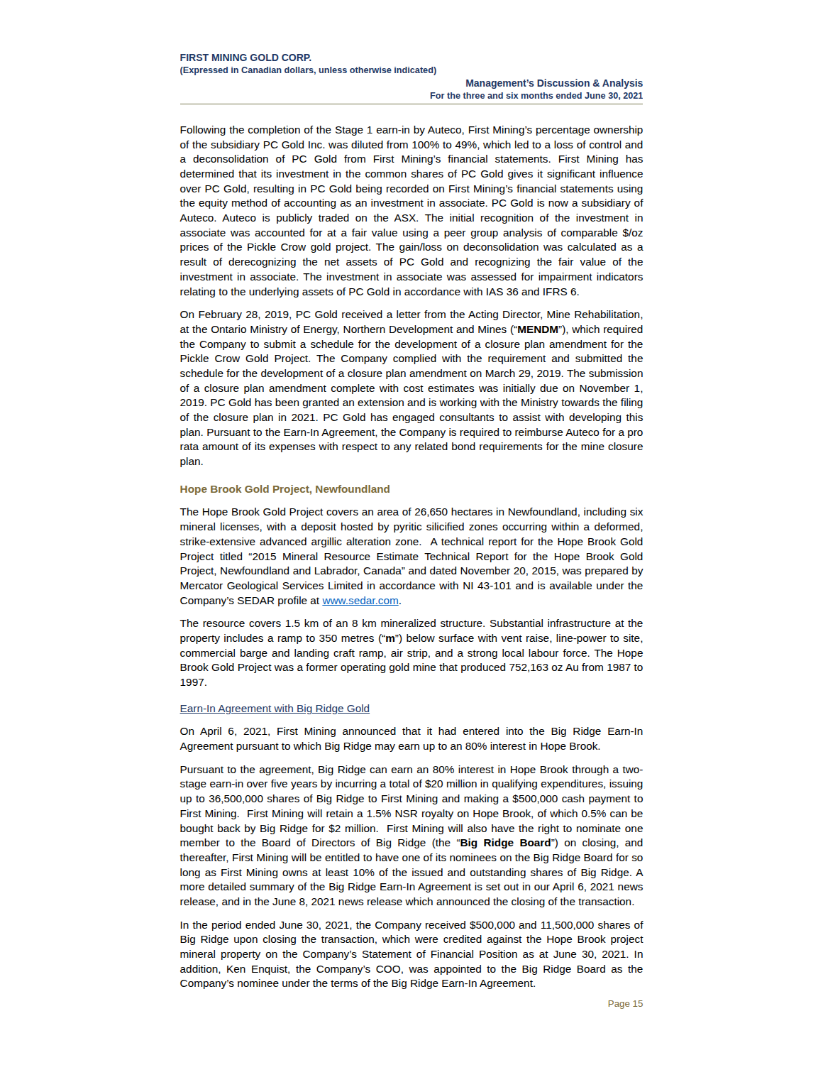FIRST MINING GOLD CORP.
(Expressed in Canadian dollars, unless otherwise indicated)
Management’s Discussion & Analysis
For the three and six months ended June 30, 2021
Following the completion of the Stage 1 earn-in by Auteco, First Mining’s percentage ownership of the subsidiary PC Gold Inc. was diluted from 100% to 49%, which led to a loss of control and a deconsolidation of PC Gold from First Mining’s financial statements. First Mining has determined that its investment in the common shares of PC Gold gives it significant influence over PC Gold, resulting in PC Gold being recorded on First Mining’s financial statements using the equity method of accounting as an investment in associate. PC Gold is now a subsidiary of Auteco. Auteco is publicly traded on the ASX. The initial recognition of the investment in associate was accounted for at a fair value using a peer group analysis of comparable $/oz prices of the Pickle Crow gold project. The gain/loss on deconsolidation was calculated as a result of derecognizing the net assets of PC Gold and recognizing the fair value of the investment in associate. The investment in associate was assessed for impairment indicators relating to the underlying assets of PC Gold in accordance with IAS 36 and IFRS 6.
On February 28, 2019, PC Gold received a letter from the Acting Director, Mine Rehabilitation, at the Ontario Ministry of Energy, Northern Development and Mines (“MENDM”), which required the Company to submit a schedule for the development of a closure plan amendment for the Pickle Crow Gold Project. The Company complied with the requirement and submitted the schedule for the development of a closure plan amendment on March 29, 2019. The submission of a closure plan amendment complete with cost estimates was initially due on November 1, 2019. PC Gold has been granted an extension and is working with the Ministry towards the filing of the closure plan in 2021. PC Gold has engaged consultants to assist with developing this plan. Pursuant to the Earn-In Agreement, the Company is required to reimburse Auteco for a pro rata amount of its expenses with respect to any related bond requirements for the mine closure plan.
Hope Brook Gold Project, Newfoundland
The Hope Brook Gold Project covers an area of 26,650 hectares in Newfoundland, including six mineral licenses, with a deposit hosted by pyritic silicified zones occurring within a deformed, strike-extensive advanced argillic alteration zone. A technical report for the Hope Brook Gold Project titled “2015 Mineral Resource Estimate Technical Report for the Hope Brook Gold Project, Newfoundland and Labrador, Canada” and dated November 20, 2015, was prepared by Mercator Geological Services Limited in accordance with NI 43-101 and is available under the Company’s SEDAR profile at www.sedar.com.
The resource covers 1.5 km of an 8 km mineralized structure. Substantial infrastructure at the property includes a ramp to 350 metres (“m”) below surface with vent raise, line-power to site, commercial barge and landing craft ramp, air strip, and a strong local labour force. The Hope Brook Gold Project was a former operating gold mine that produced 752,163 oz Au from 1987 to 1997.
Earn-In Agreement with Big Ridge Gold
On April 6, 2021, First Mining announced that it had entered into the Big Ridge Earn-In Agreement pursuant to which Big Ridge may earn up to an 80% interest in Hope Brook.
Pursuant to the agreement, Big Ridge can earn an 80% interest in Hope Brook through a two-stage earn-in over five years by incurring a total of $20 million in qualifying expenditures, issuing up to 36,500,000 shares of Big Ridge to First Mining and making a $500,000 cash payment to First Mining. First Mining will retain a 1.5% NSR royalty on Hope Brook, of which 0.5% can be bought back by Big Ridge for $2 million. First Mining will also have the right to nominate one member to the Board of Directors of Big Ridge (the “Big Ridge Board”) on closing, and thereafter, First Mining will be entitled to have one of its nominees on the Big Ridge Board for so long as First Mining owns at least 10% of the issued and outstanding shares of Big Ridge. A more detailed summary of the Big Ridge Earn-In Agreement is set out in our April 6, 2021 news release, and in the June 8, 2021 news release which announced the closing of the transaction.
In the period ended June 30, 2021, the Company received $500,000 and 11,500,000 shares of Big Ridge upon closing the transaction, which were credited against the Hope Brook project mineral property on the Company’s Statement of Financial Position as at June 30, 2021. In addition, Ken Enquist, the Company’s COO, was appointed to the Big Ridge Board as the Company’s nominee under the terms of the Big Ridge Earn-In Agreement.
Page 15